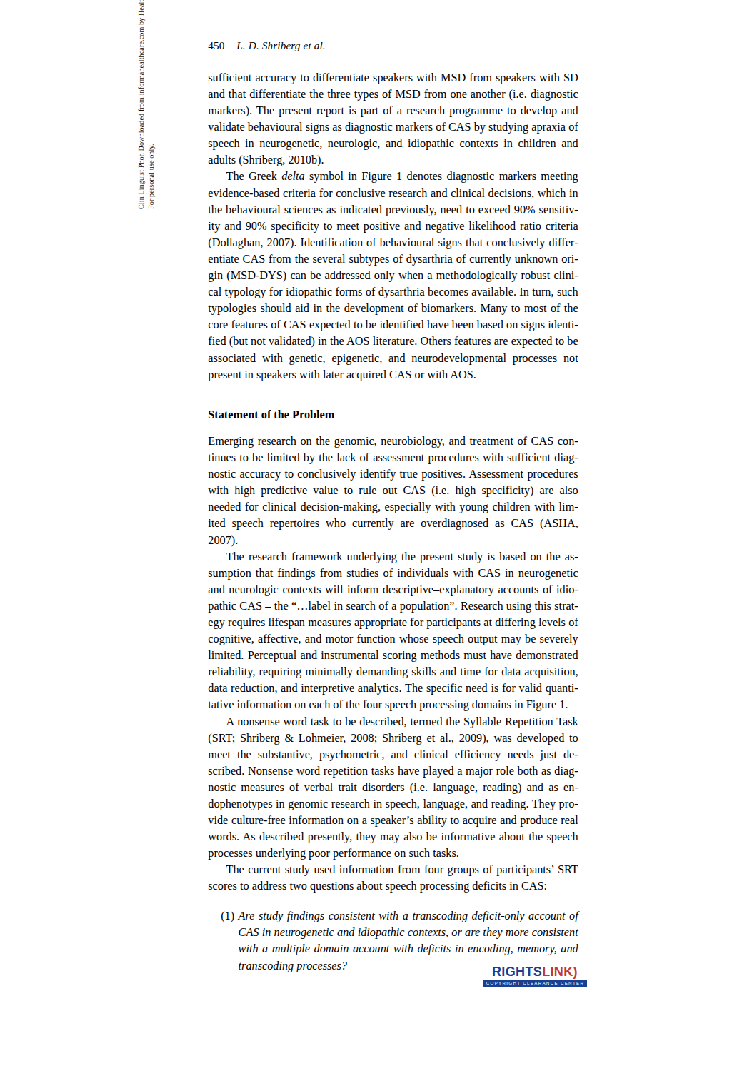Clin Linguist Phon Downloaded from informahealthcare.com by Health Science Learning Ctr on 04/10/12 For personal use only.
450 L. D. Shriberg et al.
sufficient accuracy to differentiate speakers with MSD from speakers with SD and that differentiate the three types of MSD from one another (i.e. diagnostic markers). The present report is part of a research programme to develop and validate behavioural signs as diagnostic markers of CAS by studying apraxia of speech in neurogenetic, neurologic, and idiopathic contexts in children and adults (Shriberg, 2010b).
The Greek delta symbol in Figure 1 denotes diagnostic markers meeting evidence-based criteria for conclusive research and clinical decisions, which in the behavioural sciences as indicated previously, need to exceed 90% sensitivity and 90% specificity to meet positive and negative likelihood ratio criteria (Dollaghan, 2007). Identification of behavioural signs that conclusively differentiate CAS from the several subtypes of dysarthria of currently unknown origin (MSD-DYS) can be addressed only when a methodologically robust clinical typology for idiopathic forms of dysarthria becomes available. In turn, such typologies should aid in the development of biomarkers. Many to most of the core features of CAS expected to be identified have been based on signs identified (but not validated) in the AOS literature. Others features are expected to be associated with genetic, epigenetic, and neurodevelopmental processes not present in speakers with later acquired CAS or with AOS.
Statement of the Problem
Emerging research on the genomic, neurobiology, and treatment of CAS continues to be limited by the lack of assessment procedures with sufficient diagnostic accuracy to conclusively identify true positives. Assessment procedures with high predictive value to rule out CAS (i.e. high specificity) are also needed for clinical decision-making, especially with young children with limited speech repertoires who currently are overdiagnosed as CAS (ASHA, 2007).
The research framework underlying the present study is based on the assumption that findings from studies of individuals with CAS in neurogenetic and neurologic contexts will inform descriptive–explanatory accounts of idiopathic CAS – the “…label in search of a population”. Research using this strategy requires lifespan measures appropriate for participants at differing levels of cognitive, affective, and motor function whose speech output may be severely limited. Perceptual and instrumental scoring methods must have demonstrated reliability, requiring minimally demanding skills and time for data acquisition, data reduction, and interpretive analytics. The specific need is for valid quantitative information on each of the four speech processing domains in Figure 1.
A nonsense word task to be described, termed the Syllable Repetition Task (SRT; Shriberg & Lohmeier, 2008; Shriberg et al., 2009), was developed to meet the substantive, psychometric, and clinical efficiency needs just described. Nonsense word repetition tasks have played a major role both as diagnostic measures of verbal trait disorders (i.e. language, reading) and as endophenotypes in genomic research in speech, language, and reading. They provide culture-free information on a speaker’s ability to acquire and produce real words. As described presently, they may also be informative about the speech processes underlying poor performance on such tasks.
The current study used information from four groups of participants’ SRT scores to address two questions about speech processing deficits in CAS:
(1) Are study findings consistent with a transcoding deficit-only account of CAS in neurogenetic and idiopathic contexts, or are they more consistent with a multiple domain account with deficits in encoding, memory, and transcoding processes?
RIGHTSLINK)
Copyright Clearance Center